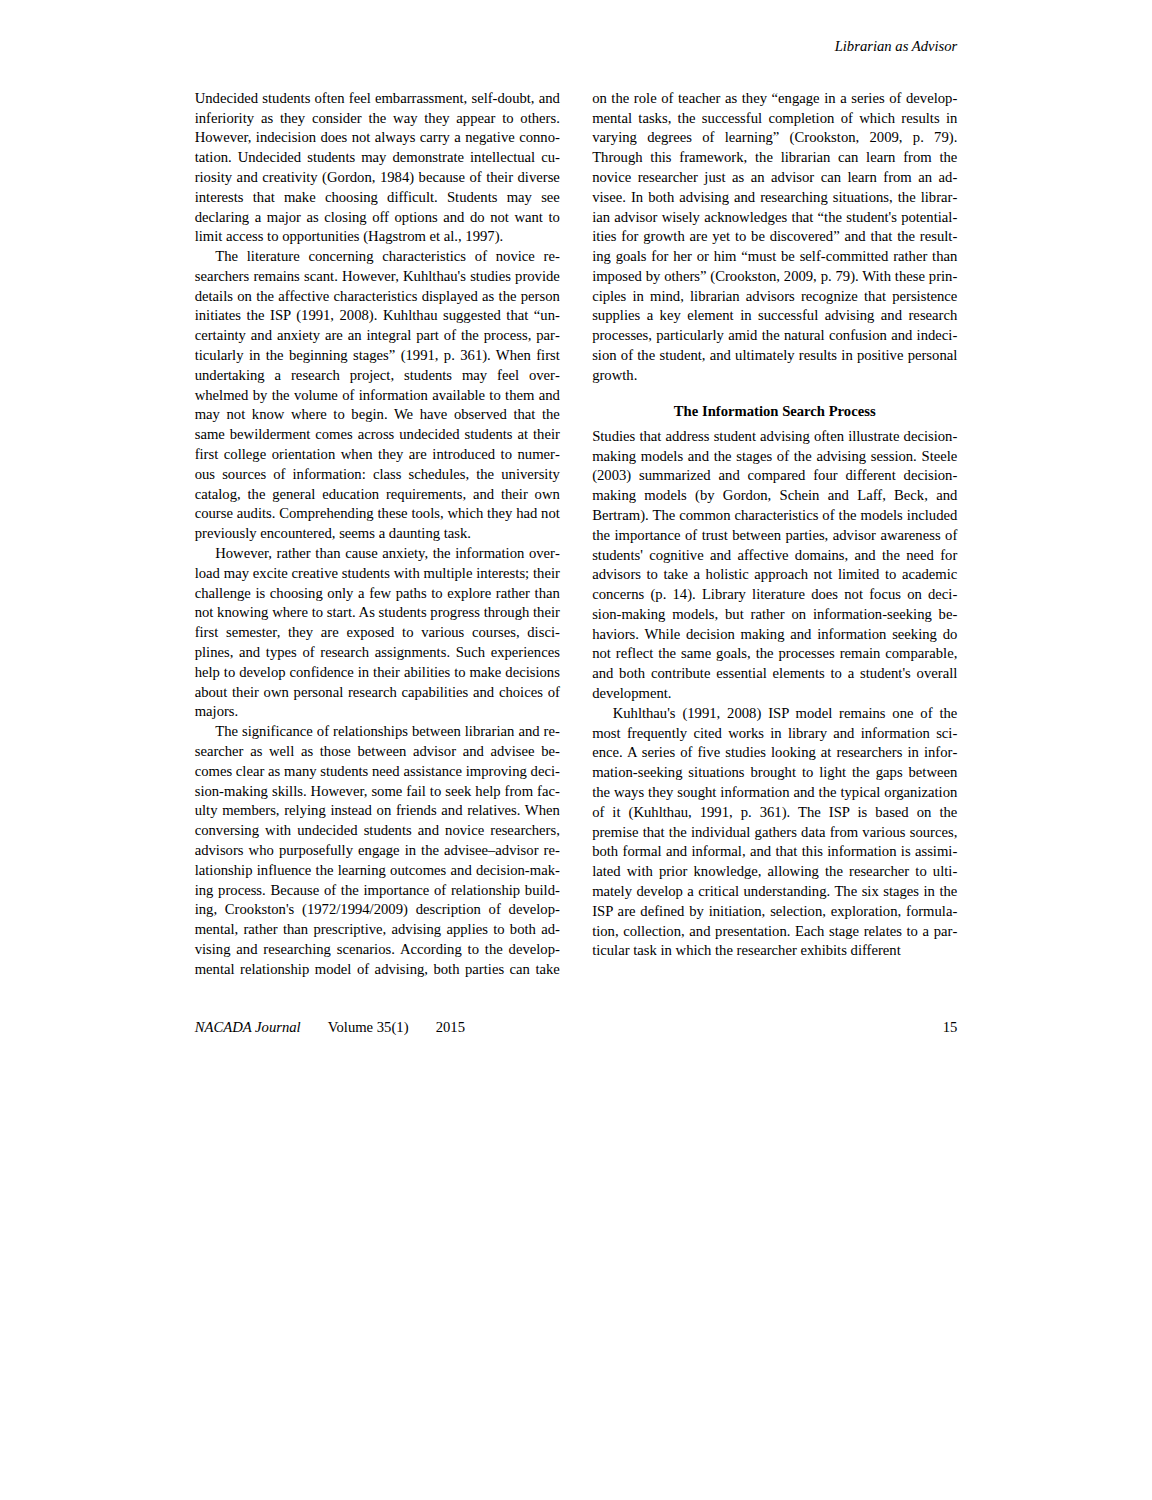Librarian as Advisor
Undecided students often feel embarrassment, self-doubt, and inferiority as they consider the way they appear to others. However, indecision does not always carry a negative connotation. Undecided students may demonstrate intellectual curiosity and creativity (Gordon, 1984) because of their diverse interests that make choosing difficult. Students may see declaring a major as closing off options and do not want to limit access to opportunities (Hagstrom et al., 1997).
The literature concerning characteristics of novice researchers remains scant. However, Kuhlthau's studies provide details on the affective characteristics displayed as the person initiates the ISP (1991, 2008). Kuhlthau suggested that “uncertainty and anxiety are an integral part of the process, particularly in the beginning stages” (1991, p. 361). When first undertaking a research project, students may feel overwhelmed by the volume of information available to them and may not know where to begin. We have observed that the same bewilderment comes across undecided students at their first college orientation when they are introduced to numerous sources of information: class schedules, the university catalog, the general education requirements, and their own course audits. Comprehending these tools, which they had not previously encountered, seems a daunting task.
However, rather than cause anxiety, the information overload may excite creative students with multiple interests; their challenge is choosing only a few paths to explore rather than not knowing where to start. As students progress through their first semester, they are exposed to various courses, disciplines, and types of research assignments. Such experiences help to develop confidence in their abilities to make decisions about their own personal research capabilities and choices of majors.
The significance of relationships between librarian and researcher as well as those between advisor and advisee becomes clear as many students need assistance improving decision-making skills. However, some fail to seek help from faculty members, relying instead on friends and relatives. When conversing with undecided students and novice researchers, advisors who purposefully engage in the advisee–advisor relationship influence the learning outcomes and decision-making process. Because of the importance of relationship building, Crookston's (1972/1994/2009) description of developmental, rather than prescriptive, advising applies to both advising and researching scenarios. According to the developmental relationship model of advising, both parties can take on the role of teacher as they “engage in a series of developmental tasks, the successful completion of which results in varying degrees of learning” (Crookston, 2009, p. 79). Through this framework, the librarian can learn from the novice researcher just as an advisor can learn from an advisee. In both advising and researching situations, the librarian advisor wisely acknowledges that “the student's potentialities for growth are yet to be discovered” and that the resulting goals for her or him “must be self-committed rather than imposed by others” (Crookston, 2009, p. 79). With these principles in mind, librarian advisors recognize that persistence supplies a key element in successful advising and research processes, particularly amid the natural confusion and indecision of the student, and ultimately results in positive personal growth.
The Information Search Process
Studies that address student advising often illustrate decision-making models and the stages of the advising session. Steele (2003) summarized and compared four different decision-making models (by Gordon, Schein and Laff, Beck, and Bertram). The common characteristics of the models included the importance of trust between parties, advisor awareness of students' cognitive and affective domains, and the need for advisors to take a holistic approach not limited to academic concerns (p. 14). Library literature does not focus on decision-making models, but rather on information-seeking behaviors. While decision making and information seeking do not reflect the same goals, the processes remain comparable, and both contribute essential elements to a student's overall development.
Kuhlthau's (1991, 2008) ISP model remains one of the most frequently cited works in library and information science. A series of five studies looking at researchers in information-seeking situations brought to light the gaps between the ways they sought information and the typical organization of it (Kuhlthau, 1991, p. 361). The ISP is based on the premise that the individual gathers data from various sources, both formal and informal, and that this information is assimilated with prior knowledge, allowing the researcher to ultimately develop a critical understanding. The six stages in the ISP are defined by initiation, selection, exploration, formulation, collection, and presentation. Each stage relates to a particular task in which the researcher exhibits different
NACADA Journal Volume 35(1) 2015
15